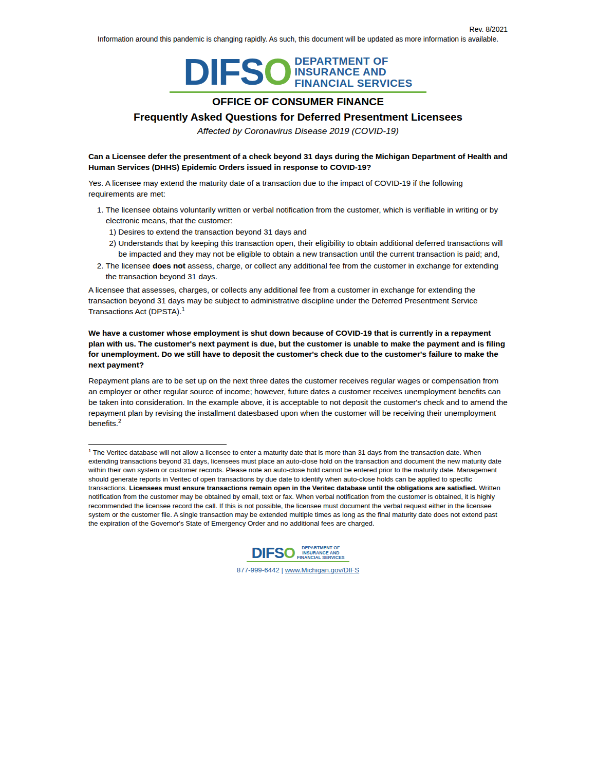Rev. 8/2021
Information around this pandemic is changing rapidly. As such, this document will be updated as more information is available.
DIFSO DEPARTMENT OF
INSURANCE AND
FINANCIAL SERVICES
OFFICE OF CONSUMER FINANCE
Frequently Asked Questions for Deferred Presentment Licensees
Affected by Coronavirus Disease 2019 (COVID-19)
Can a Licensee defer the presentment of a check beyond 31 days during the Michigan Department of Health and Human Services (DHHS) Epidemic Orders issued in response to COVID-19?
Yes. A licensee may extend the maturity date of a transaction due to the impact of COVID-19 if the following requirements are met:
The licensee obtains voluntarily written or verbal notification from the customer, which is verifiable in writing or by electronic means, that the customer:
Desires to extend the transaction beyond 31 days and
Understands that by keeping this transaction open, their eligibility to obtain additional deferred transactions will be impacted and they may not be eligible to obtain a new transaction until the current transaction is paid; and,
The licensee does not assess, charge, or collect any additional fee from the customer in exchange for extending the transaction beyond 31 days.
A licensee that assesses, charges, or collects any additional fee from a customer in exchange for extending the transaction beyond 31 days may be subject to administrative discipline under the Deferred Presentment Service Transactions Act (DPSTA).1
We have a customer whose employment is shut down because of COVID-19 that is currently in a repayment plan with us. The customer's next payment is due, but the customer is unable to make the payment and is filing for unemployment. Do we still have to deposit the customer's check due to the customer's failure to make the next payment?
Repayment plans are to be set up on the next three dates the customer receives regular wages or compensation from an employer or other regular source of income; however, future dates a customer receives unemployment benefits can be taken into consideration. In the example above, it is acceptable to not deposit the customer's check and to amend the repayment plan by revising the installment datesbased upon when the customer will be receiving their unemployment benefits.2
1 The Veritec database will not allow a licensee to enter a maturity date that is more than 31 days from the transaction date. When extending transactions beyond 31 days, licensees must place an auto-close hold on the transaction and document the new maturity date within their own system or customer records. Please note an auto-close hold cannot be entered prior to the maturity date. Management should generate reports in Veritec of open transactions by due date to identify when auto-close holds can be applied to specific transactions. Licensees must ensure transactions remain open in the Veritec database until the obligations are satisfied. Written notification from the customer may be obtained by email, text or fax. When verbal notification from the customer is obtained, it is highly recommended the licensee record the call. If this is not possible, the licensee must document the verbal request either in the licensee system or the customer file. A single transaction may be extended multiple times as long as the final maturity date does not extend past the expiration of the Governor's State of Emergency Order and no additional fees are charged.
DIFSO DEPARTMENT OF
INSURANCE AND
FINANCIAL SERVICES
877-999-6442 | www.Michigan.gov/DIFS